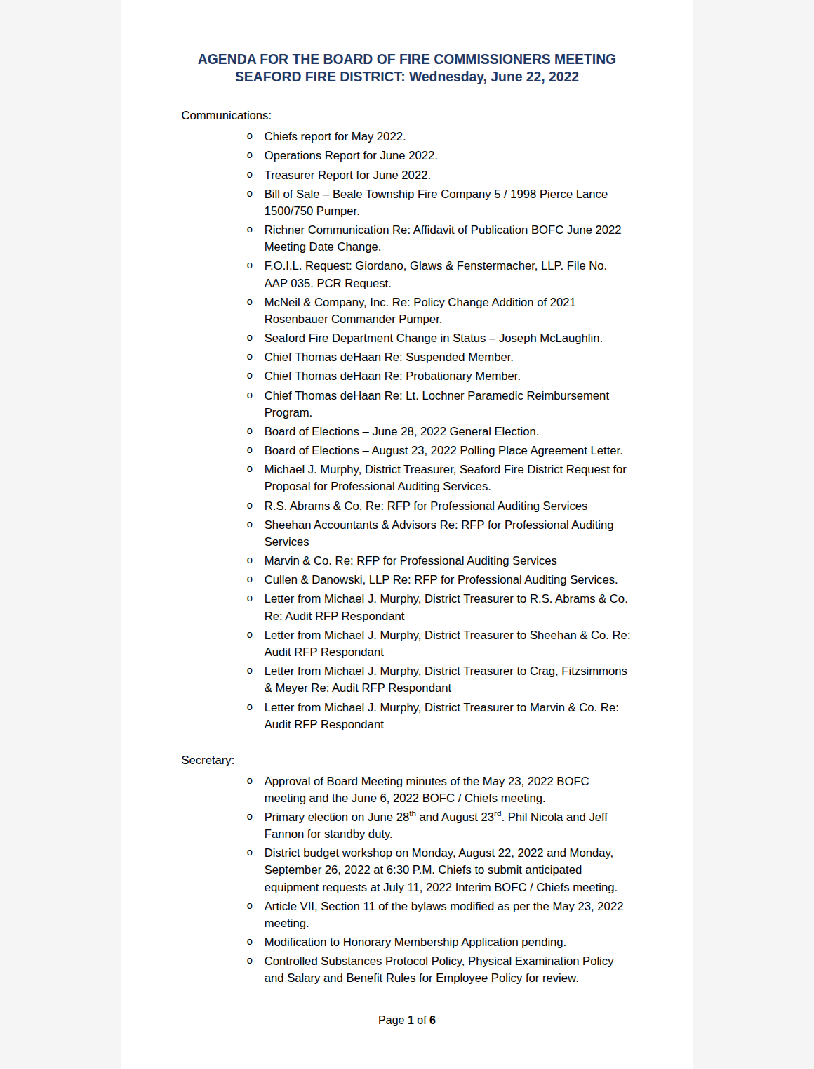AGENDA FOR THE BOARD OF FIRE COMMISSIONERS MEETING SEAFORD FIRE DISTRICT: Wednesday, June 22, 2022
Communications:
Chiefs report for May 2022.
Operations Report for June 2022.
Treasurer Report for June 2022.
Bill of Sale – Beale Township Fire Company 5 / 1998 Pierce Lance 1500/750 Pumper.
Richner Communication Re: Affidavit of Publication BOFC June 2022 Meeting Date Change.
F.O.I.L. Request: Giordano, Glaws & Fenstermacher, LLP. File No. AAP 035. PCR Request.
McNeil & Company, Inc. Re: Policy Change Addition of 2021 Rosenbauer Commander Pumper.
Seaford Fire Department Change in Status – Joseph McLaughlin.
Chief Thomas deHaan Re: Suspended Member.
Chief Thomas deHaan Re: Probationary Member.
Chief Thomas deHaan Re: Lt. Lochner Paramedic Reimbursement Program.
Board of Elections – June 28, 2022 General Election.
Board of Elections – August 23, 2022 Polling Place Agreement Letter.
Michael J. Murphy, District Treasurer, Seaford Fire District Request for Proposal for Professional Auditing Services.
R.S. Abrams & Co. Re: RFP for Professional Auditing Services
Sheehan Accountants & Advisors Re: RFP for Professional Auditing Services
Marvin & Co. Re: RFP for Professional Auditing Services
Cullen & Danowski, LLP Re: RFP for Professional Auditing Services.
Letter from Michael J. Murphy, District Treasurer to R.S. Abrams & Co. Re: Audit RFP Respondant
Letter from Michael J. Murphy, District Treasurer to Sheehan & Co. Re: Audit RFP Respondant
Letter from Michael J. Murphy, District Treasurer to Crag, Fitzsimmons & Meyer Re: Audit RFP Respondant
Letter from Michael J. Murphy, District Treasurer to Marvin & Co. Re: Audit RFP Respondant
Secretary:
Approval of Board Meeting minutes of the May 23, 2022 BOFC meeting and the June 6, 2022 BOFC / Chiefs meeting.
Primary election on June 28th and August 23rd. Phil Nicola and Jeff Fannon for standby duty.
District budget workshop on Monday, August 22, 2022 and Monday, September 26, 2022 at 6:30 P.M. Chiefs to submit anticipated equipment requests at July 11, 2022 Interim BOFC / Chiefs meeting.
Article VII, Section 11 of the bylaws modified as per the May 23, 2022 meeting.
Modification to Honorary Membership Application pending.
Controlled Substances Protocol Policy, Physical Examination Policy and Salary and Benefit Rules for Employee Policy for review.
Page 1 of 6